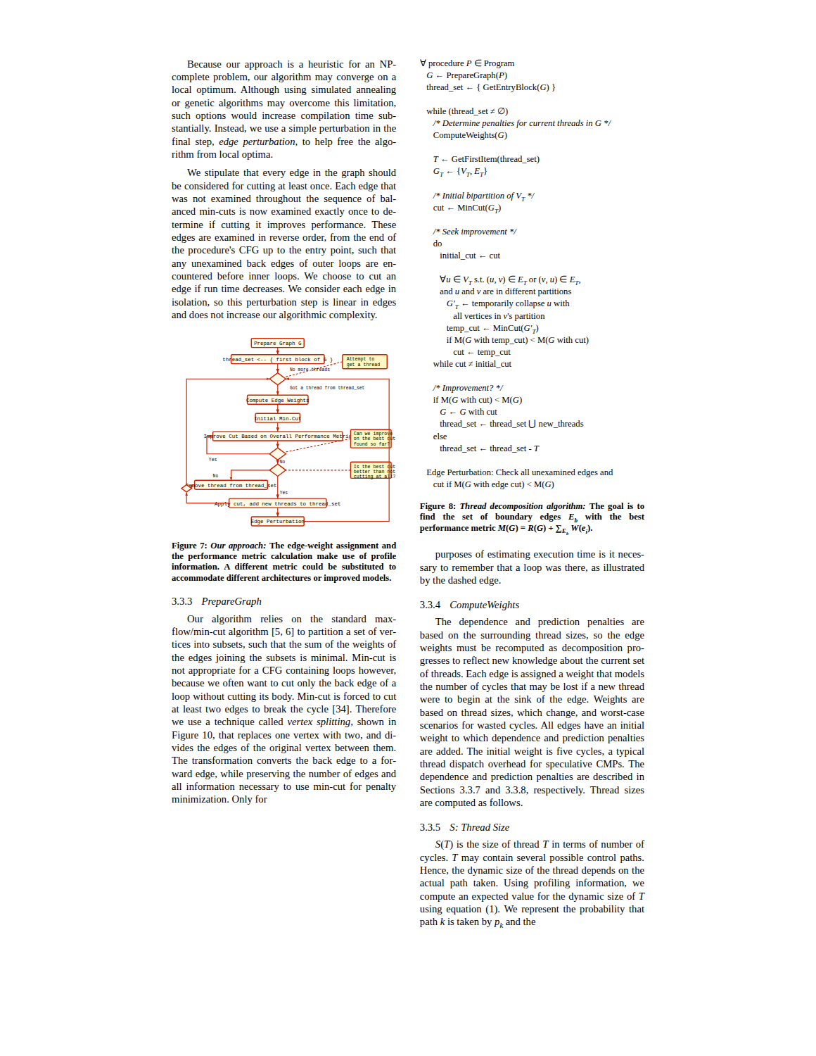Because our approach is a heuristic for an NP-complete problem, our algorithm may converge on a local optimum. Although using simulated annealing or genetic algorithms may overcome this limitation, such options would increase compilation time substantially. Instead, we use a simple perturbation in the final step, edge perturbation, to help free the algorithm from local optima.
We stipulate that every edge in the graph should be considered for cutting at least once. Each edge that was not examined throughout the sequence of balanced min-cuts is now examined exactly once to determine if cutting it improves performance. These edges are examined in reverse order, from the end of the procedure's CFG up to the entry point, such that any unexamined back edges of outer loops are encountered before inner loops. We choose to cut an edge if run time decreases. We consider each edge in isolation, so this perturbation step is linear in edges and does not increase our algorithmic complexity.
Prepare Graph G thread_set <-- { first block of G } Attempt to get a thread Compute Edge Weights Initial Min-Cut Improve Cut Based on Overall Performance Metric Can we improve on the best cut found so far? Is the best cut better than not cutting at all? Remove thread from thread_set Apply cut, add new threads to thread_set Edge Perturbation No more threads Got a thread from thread_set Yes No No Yes
Figure 7: Our approach: The edge-weight assignment and the performance metric calculation make use of profile information. A different metric could be substituted to accommodate different architectures or improved models.
3.3.3 PrepareGraph
Our algorithm relies on the standard max-flow/min-cut algorithm [5, 6] to partition a set of vertices into subsets, such that the sum of the weights of the edges joining the subsets is minimal. Min-cut is not appropriate for a CFG containing loops however, because we often want to cut only the back edge of a loop without cutting its body. Min-cut is forced to cut at least two edges to break the cycle [34]. Therefore we use a technique called vertex splitting, shown in Figure 10, that replaces one vertex with two, and divides the edges of the original vertex between them. The transformation converts the back edge to a forward edge, while preserving the number of edges and all information necessary to use min-cut for penalty minimization. Only for
∀ procedure P ∈ Program G ← PrepareGraph(P) thread_set ← { GetEntryBlock(G) } while (thread_set ≠ ∅) /* Determine penalties for current threads in G */ ComputeWeights(G) T ← GetFirstItem(thread_set) GT ← {VT, ET} /* Initial bipartition of VT */ cut ← MinCut(GT) /* Seek improvement */ do initial_cut ← cut ∀u ∈ VT s.t. (u, v) ∈ ET or (v, u) ∈ ET, and u and v are in different partitions G′T ← temporarily collapse u with all vertices in v's partition temp_cut ← MinCut(G′T) if M(G with temp_cut) < M(G with cut) cut ← temp_cut while cut ≠ initial_cut /* Improvement? */ if M(G with cut) < M(G) G ← G with cut thread_set ← thread_set ⋃ new_threads else thread_set ← thread_set - T Edge Perturbation: Check all unexamined edges and cut if M(G with edge cut) < M(G)
Figure 8: Thread decomposition algorithm: The goal is to find the set of boundary edges Eb with the best performance metric M(G) = R(G) + ∑Eb W(ei).
purposes of estimating execution time is it necessary to remember that a loop was there, as illustrated by the dashed edge.
3.3.4 ComputeWeights
The dependence and prediction penalties are based on the surrounding thread sizes, so the edge weights must be recomputed as decomposition progresses to reflect new knowledge about the current set of threads. Each edge is assigned a weight that models the number of cycles that may be lost if a new thread were to begin at the sink of the edge. Weights are based on thread sizes, which change, and worst-case scenarios for wasted cycles. All edges have an initial weight to which dependence and prediction penalties are added. The initial weight is five cycles, a typical thread dispatch overhead for speculative CMPs. The dependence and prediction penalties are described in Sections 3.3.7 and 3.3.8, respectively. Thread sizes are computed as follows.
3.3.5 S: Thread Size
S(T) is the size of thread T in terms of number of cycles. T may contain several possible control paths. Hence, the dynamic size of the thread depends on the actual path taken. Using profiling information, we compute an expected value for the dynamic size of T using equation (1). We represent the probability that path k is taken by pk and the